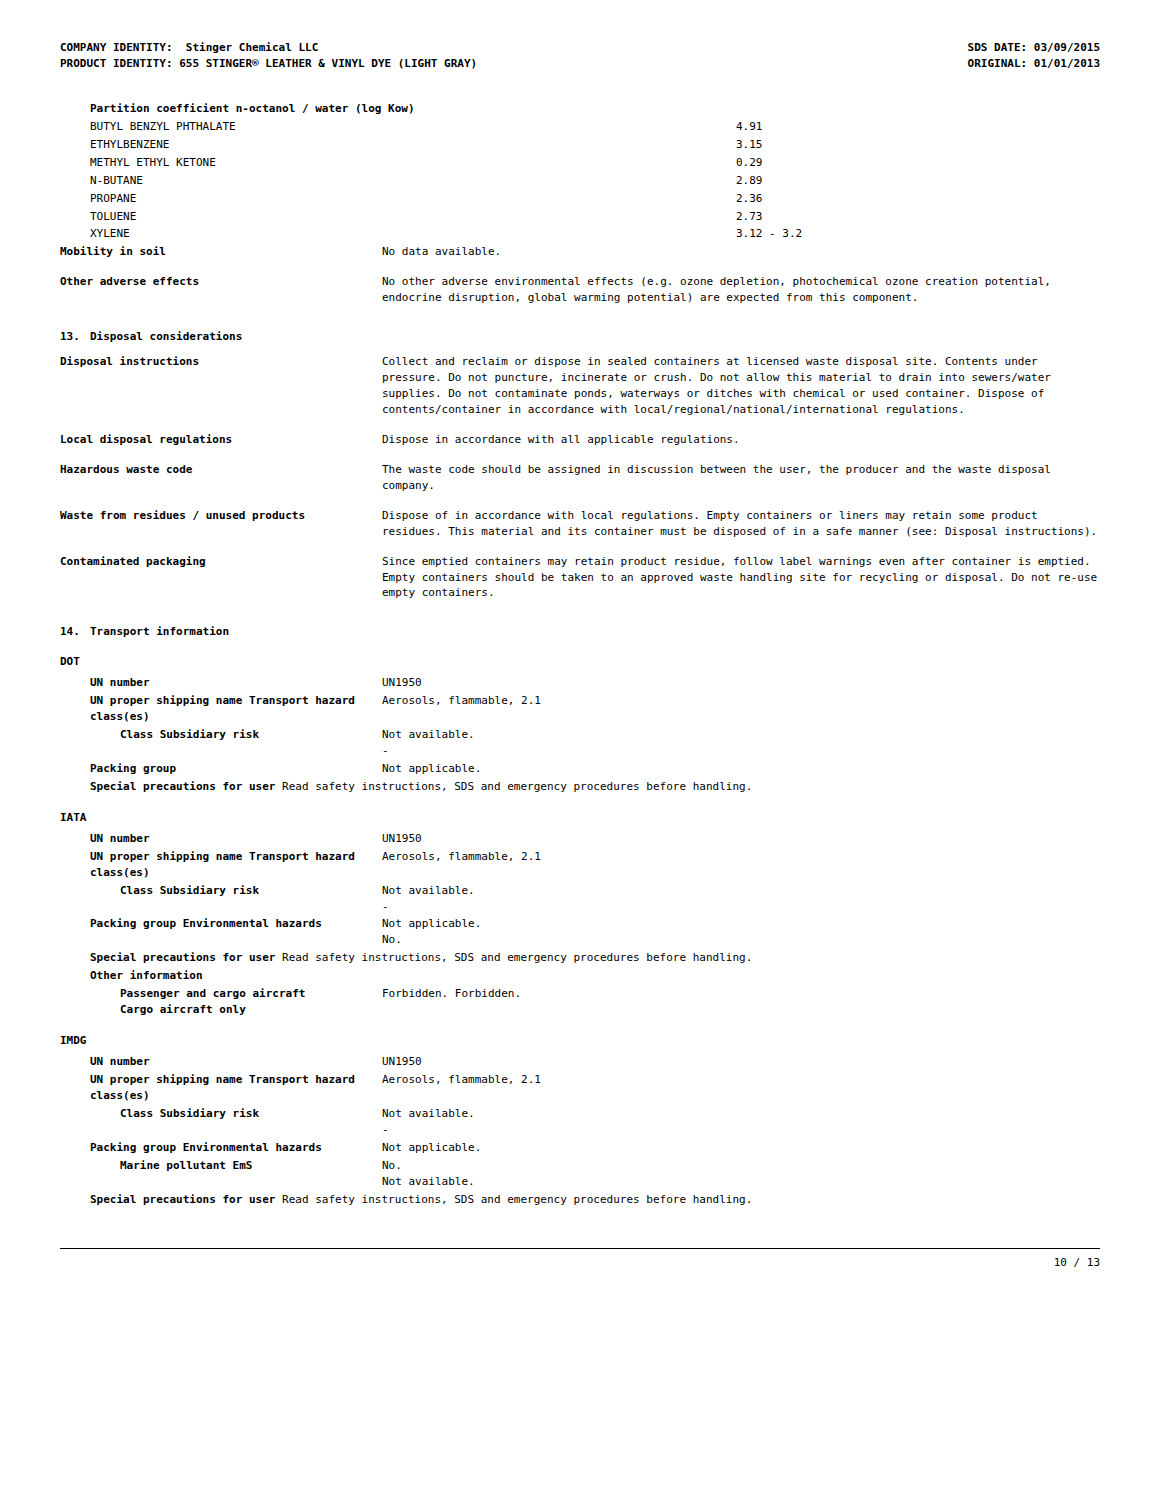COMPANY IDENTITY: Stinger Chemical LLC PRODUCT IDENTITY: 655 STINGER® LEATHER & VINYL DYE (LIGHT GRAY)
SDS DATE: 03/09/2015 ORIGINAL: 01/01/2013
| Partition coefficient n-octanol / water (log Kow) |
| BUTYL BENZYL PHTHALATE | 4.91 |
| ETHYLBENZENE | 3.15 |
| METHYL ETHYL KETONE | 0.29 |
| N-BUTANE | 2.89 |
| PROPANE | 2.36 |
| TOLUENE | 2.73 |
| XYLENE | 3.12 - 3.2 |
| Mobility in soil | No data available. |
| Other adverse effects | No other adverse environmental effects (e.g. ozone depletion, photochemical ozone creation potential, endocrine disruption, global warming potential) are expected from this component. |
13. Disposal considerations
| Disposal instructions | Collect and reclaim or dispose in sealed containers at licensed waste disposal site. Contents under pressure. Do not puncture, incinerate or crush. Do not allow this material to drain into sewers/water supplies. Do not contaminate ponds, waterways or ditches with chemical or used container. Dispose of contents/container in accordance with local/regional/national/international regulations. |
| Local disposal regulations | Dispose in accordance with all applicable regulations. |
| Hazardous waste code | The waste code should be assigned in discussion between the user, the producer and the waste disposal company. |
| Waste from residues / unused products | Dispose of in accordance with local regulations. Empty containers or liners may retain some product residues. This material and its container must be disposed of in a safe manner (see: Disposal instructions). |
| Contaminated packaging | Since emptied containers may retain product residue, follow label warnings even after container is emptied. Empty containers should be taken to an approved waste handling site for recycling or disposal. Do not re-use empty containers. |
14. Transport information
DOT
| UN number | UN1950 |
| UN proper shipping name Transport hazard class(es) | Aerosols, flammable, 2.1 |
| Class Subsidiary risk | Not available. - |
| Packing group | Not applicable. |
| Special precautions for user Read safety instructions, SDS and emergency procedures before handling. |
IATA
| UN number | UN1950 |
| UN proper shipping name Transport hazard class(es) | Aerosols, flammable, 2.1 |
| Class Subsidiary risk | Not available. - |
| Packing group Environmental hazards | Not applicable. No. |
| Special precautions for user Read safety instructions, SDS and emergency procedures before handling. |
| Other information |
| Passenger and cargo aircraft Cargo aircraft only | Forbidden. Forbidden. |
IMDG
| UN number | UN1950 |
| UN proper shipping name Transport hazard class(es) | Aerosols, flammable, 2.1 |
| Class Subsidiary risk | Not available. - |
| Packing group Environmental hazards | Not applicable. |
| Marine pollutant EmS | No. Not available. |
| Special precautions for user Read safety instructions, SDS and emergency procedures before handling. |
10 / 13